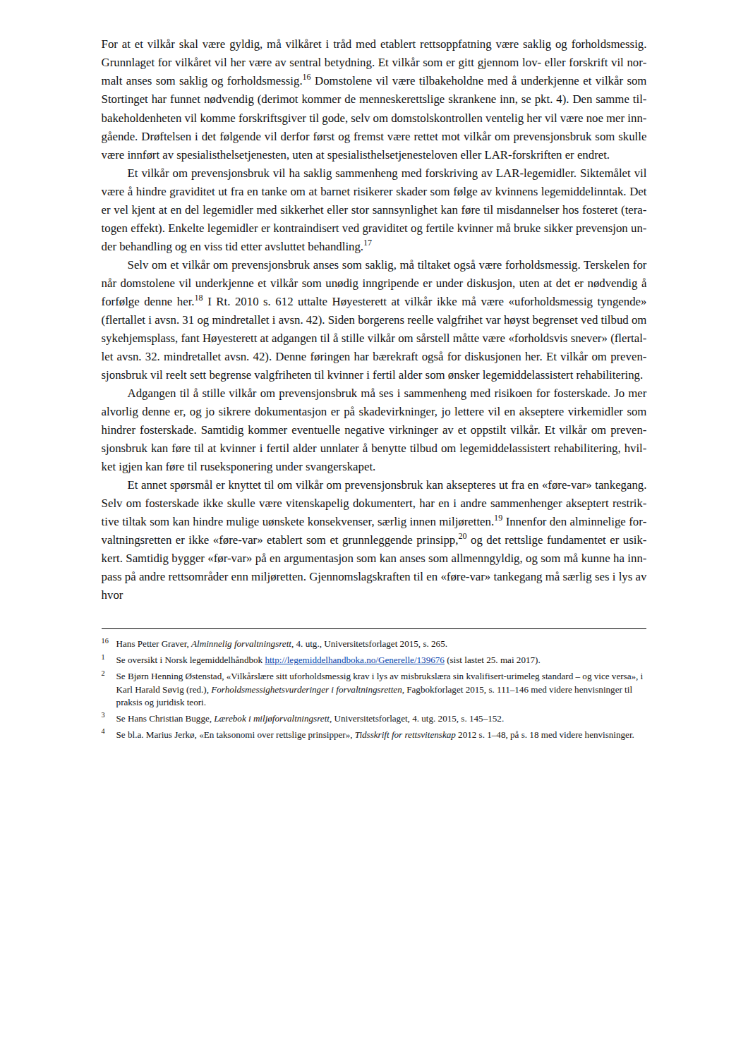For at et vilkår skal være gyldig, må vilkåret i tråd med etablert rettsoppfatning være saklig og forholdsmessig. Grunnlaget for vilkåret vil her være av sentral betydning. Et vilkår som er gitt gjennom lov- eller forskrift vil normalt anses som saklig og forholdsmessig.16 Domstolene vil være tilbakeholdne med å underkjenne et vilkår som Stortinget har funnet nødvendig (derimot kommer de menneskerettslige skrankene inn, se pkt. 4). Den samme tilbakeholdenheten vil komme forskriftsgiver til gode, selv om domstolskontrollen ventelig her vil være noe mer inngående. Drøftelsen i det følgende vil derfor først og fremst være rettet mot vilkår om prevensjonsbruk som skulle være innført av spesialisthelsetjenesten, uten at spesialisthelsetjenesteloven eller LAR-forskriften er endret.
Et vilkår om prevensjonsbruk vil ha saklig sammenheng med forskriving av LAR-legemidler. Siktemålet vil være å hindre graviditet ut fra en tanke om at barnet risikerer skader som følge av kvinnens legemiddelinntak. Det er vel kjent at en del legemidler med sikkerhet eller stor sannsynlighet kan føre til misdannelser hos fosteret (teratogen effekt). Enkelte legemidler er kontraindisert ved graviditet og fertile kvinner må bruke sikker prevensjon under behandling og en viss tid etter avsluttet behandling.17
Selv om et vilkår om prevensjonsbruk anses som saklig, må tiltaket også være forholdsmessig. Terskelen for når domstolene vil underkjenne et vilkår som unødig inngripende er under diskusjon, uten at det er nødvendig å forfølge denne her.18 I Rt. 2010 s. 612 uttalte Høyesterett at vilkår ikke må være «uforholdsmessig tyngende» (flertallet i avsn. 31 og mindretallet i avsn. 42). Siden borgerens reelle valgfrihet var høyst begrenset ved tilbud om sykehjemsplass, fant Høyesterett at adgangen til å stille vilkår om sårstell måtte være «forholdsvis snever» (flertallet avsn. 32. mindretallet avsn. 42). Denne føringen har bærekraft også for diskusjonen her. Et vilkår om prevensjonsbruk vil reelt sett begrense valgfriheten til kvinner i fertil alder som ønsker legemiddelassistert rehabilitering.
Adgangen til å stille vilkår om prevensjonsbruk må ses i sammenheng med risikoen for fosterskade. Jo mer alvorlig denne er, og jo sikrere dokumentasjon er på skadevirkninger, jo lettere vil en akseptere virkemidler som hindrer fosterskade. Samtidig kommer eventuelle negative virkninger av et oppstilt vilkår. Et vilkår om prevensjonsbruk kan føre til at kvinner i fertil alder unnlater å benytte tilbud om legemiddelassistert rehabilitering, hvilket igjen kan føre til ruseksponering under svangerskapet.
Et annet spørsmål er knyttet til om vilkår om prevensjonsbruk kan aksepteres ut fra en «føre-var» tankegang. Selv om fosterskade ikke skulle være vitenskapelig dokumentert, har en i andre sammenhenger akseptert restriktive tiltak som kan hindre mulige uønskete konsekvenser, særlig innen miljøretten.19 Innenfor den alminnelige forvaltningsretten er ikke «føre-var» etablert som et grunnleggende prinsipp,20 og det rettslige fundamentet er usikkert. Samtidig bygger «før-var» på en argumentasjon som kan anses som allmenngyldig, og som må kunne ha innpass på andre rettsområder enn miljøretten. Gjennomslagskraften til en «føre-var» tankegang må særlig ses i lys av hvor
Hans Petter Graver, Alminnelig forvaltningsrett, 4. utg., Universitetsforlaget 2015, s. 265.
Se oversikt i Norsk legemiddelhåndbok http://legemiddelhandboka.no/Generelle/139676 (sist lastet 25. mai 2017).
Se Bjørn Henning Østenstad, «Vilkårslære sitt uforholdsmessig krav i lys av misbrukslæra sin kvalifisert-urimeleg standard – og vice versa», i Karl Harald Søvig (red.), Forholdsmessighetsvurderinger i forvaltningsretten, Fagbokforlaget 2015, s. 111–146 med videre henvisninger til praksis og juridisk teori.
Se Hans Christian Bugge, Lærebok i miljøforvaltningsrett, Universitetsforlaget, 4. utg. 2015, s. 145–152.
Se bl.a. Marius Jerkø, «En taksonomi over rettslige prinsipper», Tidsskrift for rettsvitenskap 2012 s. 1–48, på s. 18 med videre henvisninger.